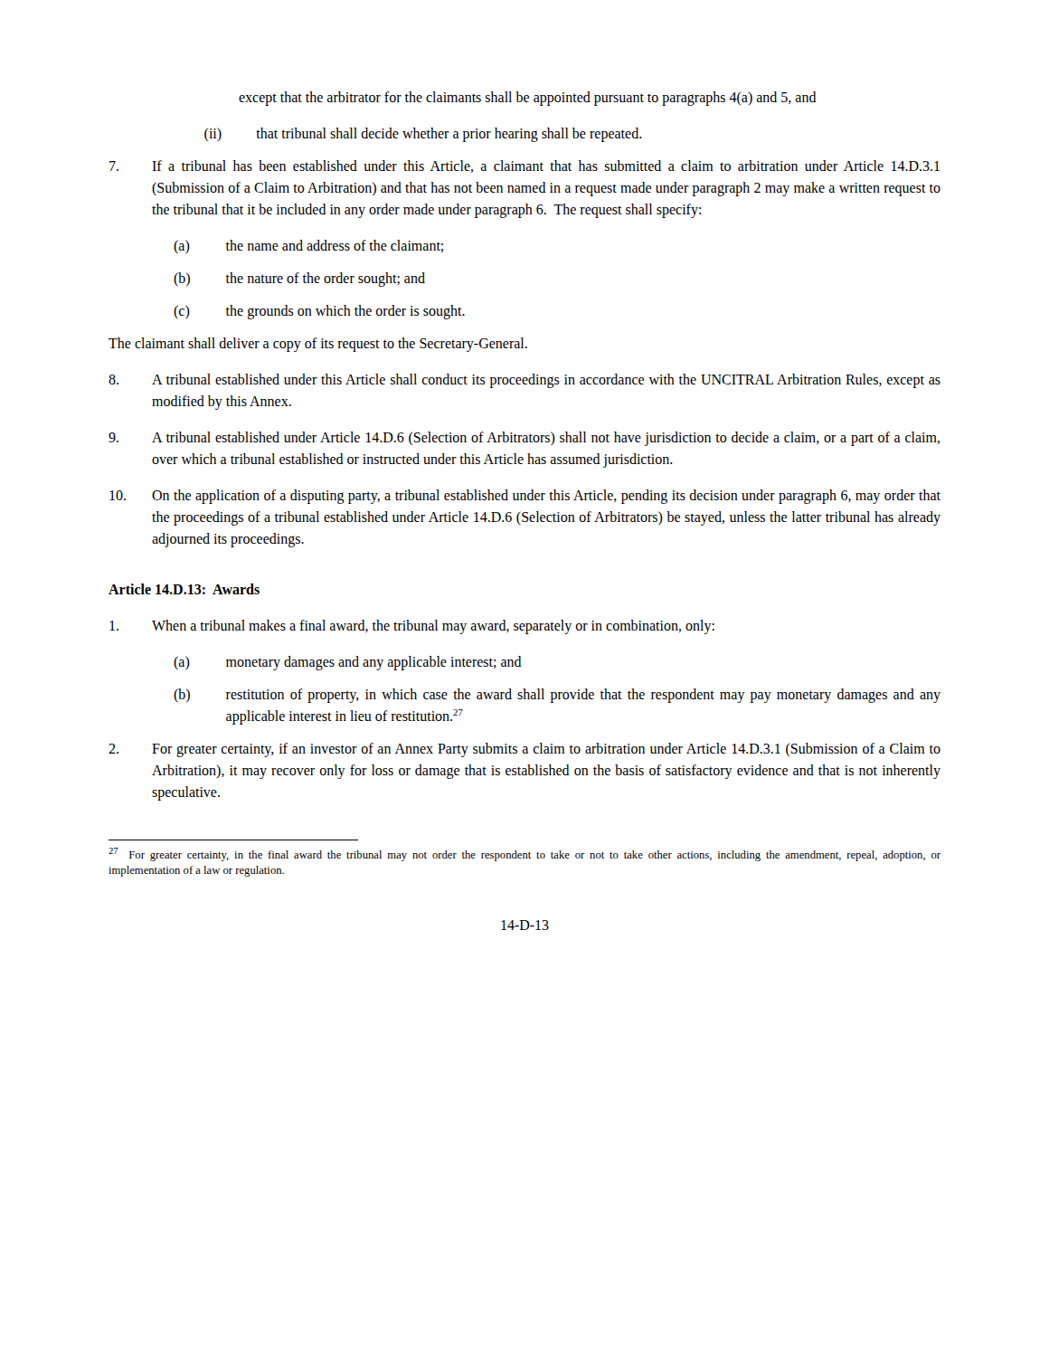except that the arbitrator for the claimants shall be appointed pursuant to paragraphs 4(a) and 5, and
(ii)
that tribunal shall decide whether a prior hearing shall be repeated.
7.
If a tribunal has been established under this Article, a claimant that has submitted a claim to arbitration under Article 14.D.3.1 (Submission of a Claim to Arbitration) and that has not been named in a request made under paragraph 2 may make a written request to the tribunal that it be included in any order made under paragraph 6. The request shall specify:
(a)
the name and address of the claimant;
(b)
the nature of the order sought; and
(c)
the grounds on which the order is sought.
The claimant shall deliver a copy of its request to the Secretary-General.
8.
A tribunal established under this Article shall conduct its proceedings in accordance with the UNCITRAL Arbitration Rules, except as modified by this Annex.
9.
A tribunal established under Article 14.D.6 (Selection of Arbitrators) shall not have jurisdiction to decide a claim, or a part of a claim, over which a tribunal established or instructed under this Article has assumed jurisdiction.
10.
On the application of a disputing party, a tribunal established under this Article, pending its decision under paragraph 6, may order that the proceedings of a tribunal established under Article 14.D.6 (Selection of Arbitrators) be stayed, unless the latter tribunal has already adjourned its proceedings.
Article 14.D.13: Awards
1.
When a tribunal makes a final award, the tribunal may award, separately or in combination, only:
(a)
monetary damages and any applicable interest; and
(b)
restitution of property, in which case the award shall provide that the respondent may pay monetary damages and any applicable interest in lieu of restitution.27
2.
For greater certainty, if an investor of an Annex Party submits a claim to arbitration under Article 14.D.3.1 (Submission of a Claim to Arbitration), it may recover only for loss or damage that is established on the basis of satisfactory evidence and that is not inherently speculative.
27 For greater certainty, in the final award the tribunal may not order the respondent to take or not to take other actions, including the amendment, repeal, adoption, or implementation of a law or regulation.
14-D-13